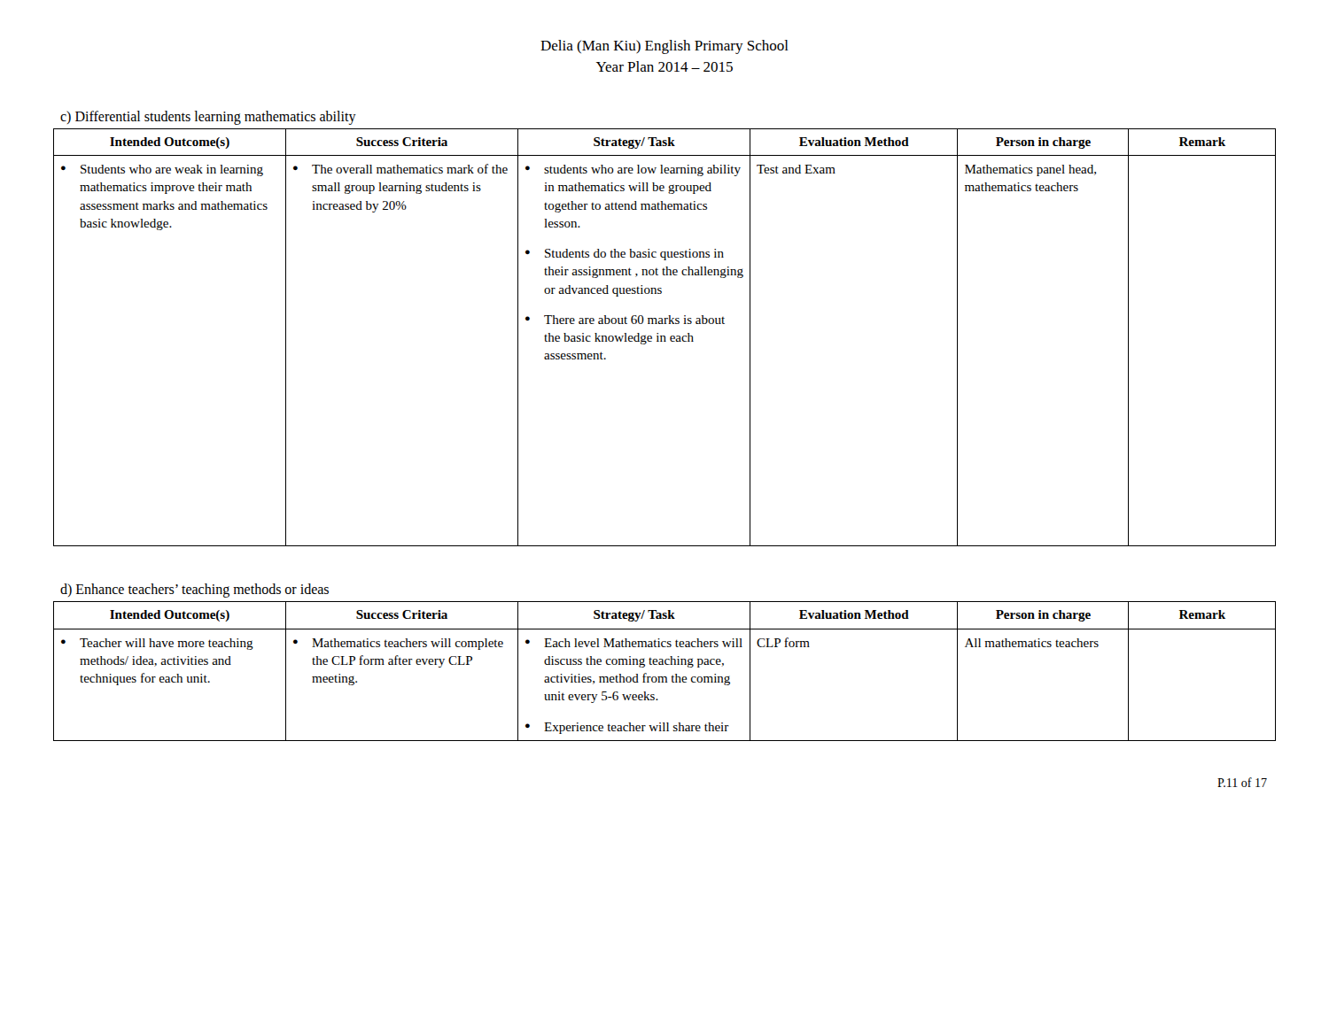Delia (Man Kiu) English Primary School
Year Plan 2014 – 2015
c) Differential students learning mathematics ability
| Intended Outcome(s) | Success Criteria | Strategy/ Task | Evaluation Method | Person in charge | Remark |
| --- | --- | --- | --- | --- | --- |
| Students who are weak in learning mathematics improve their math assessment marks and mathematics basic knowledge. | The overall mathematics mark of the small group learning students is increased by 20% | students who are low learning ability in mathematics will be grouped together to attend mathematics lesson. Students do the basic questions in their assignment , not the challenging or advanced questions There are about 60 marks is about the basic knowledge in each assessment. | Test and Exam | Mathematics panel head, mathematics teachers | |
d) Enhance teachers’ teaching methods or ideas
| Intended Outcome(s) | Success Criteria | Strategy/ Task | Evaluation Method | Person in charge | Remark |
| --- | --- | --- | --- | --- | --- |
| Teacher will have more teaching methods/ idea, activities and techniques for each unit. | Mathematics teachers will complete the CLP form after every CLP meeting. | Each level Mathematics teachers will discuss the coming teaching pace, activities, method from the coming unit every 5-6 weeks. Experience teacher will share their | CLP form | All mathematics teachers | |
P.11 of 17